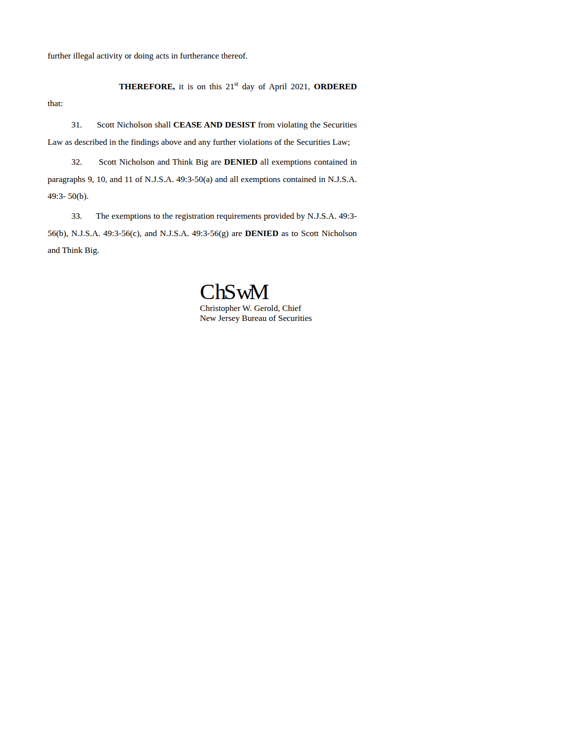further illegal activity or doing acts in furtherance thereof.
THEREFORE, it is on this 21st day of April 2021, ORDERED that:
31. Scott Nicholson shall CEASE AND DESIST from violating the Securities Law as described in the findings above and any further violations of the Securities Law;
32. Scott Nicholson and Think Big are DENIED all exemptions contained in paragraphs 9, 10, and 11 of N.J.S.A. 49:3-50(a) and all exemptions contained in N.J.S.A. 49:3- 50(b).
33. The exemptions to the registration requirements provided by N.J.S.A. 49:3-56(b), N.J.S.A. 49:3-56(c), and N.J.S.A. 49:3-56(g) are DENIED as to Scott Nicholson and Think Big.
Ch Sw M
Christopher W. Gerold, Chief
New Jersey Bureau of Securities